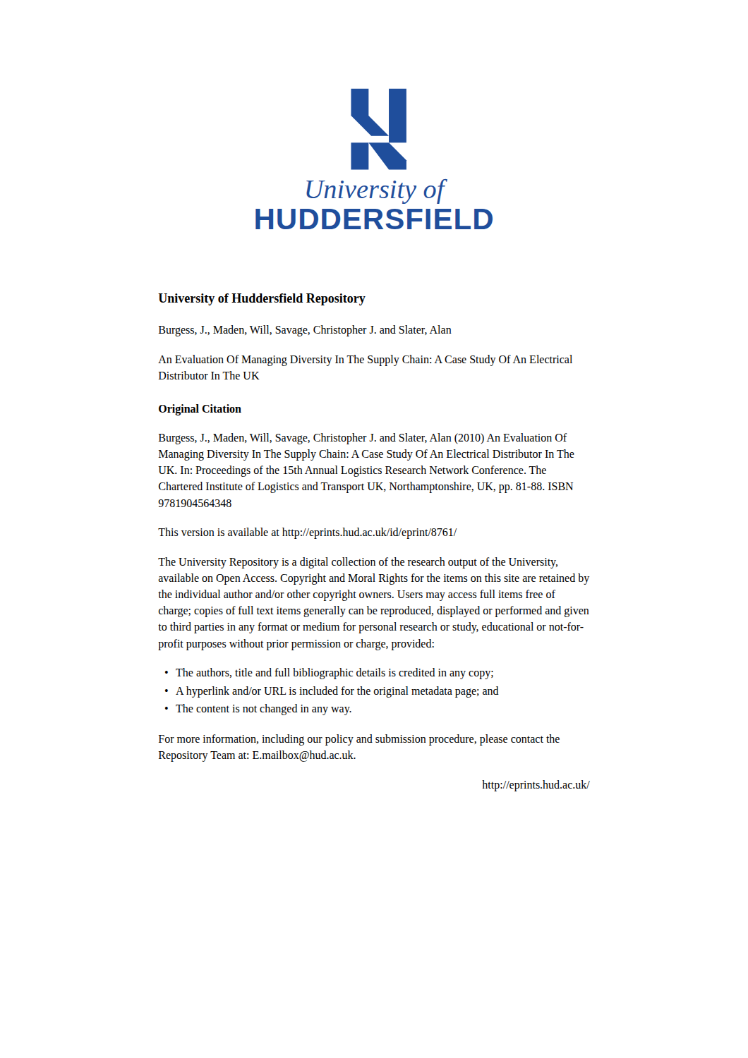University of HUDDERSFIELD
University of Huddersfield Repository
Burgess, J., Maden, Will, Savage, Christopher J. and Slater, Alan
An Evaluation Of Managing Diversity In The Supply Chain: A Case Study Of An Electrical Distributor In The UK
Original Citation
Burgess, J., Maden, Will, Savage, Christopher J. and Slater, Alan (2010) An Evaluation Of Managing Diversity In The Supply Chain: A Case Study Of An Electrical Distributor In The UK. In: Proceedings of the 15th Annual Logistics Research Network Conference. The Chartered Institute of Logistics and Transport UK, Northamptonshire, UK, pp. 81-88. ISBN 9781904564348
This version is available at http://eprints.hud.ac.uk/id/eprint/8761/
The University Repository is a digital collection of the research output of the University, available on Open Access. Copyright and Moral Rights for the items on this site are retained by the individual author and/or other copyright owners. Users may access full items free of charge; copies of full text items generally can be reproduced, displayed or performed and given to third parties in any format or medium for personal research or study, educational or not-for-profit purposes without prior permission or charge, provided:
The authors, title and full bibliographic details is credited in any copy;
A hyperlink and/or URL is included for the original metadata page; and
The content is not changed in any way.
For more information, including our policy and submission procedure, please contact the Repository Team at: E.mailbox@hud.ac.uk.
http://eprints.hud.ac.uk/